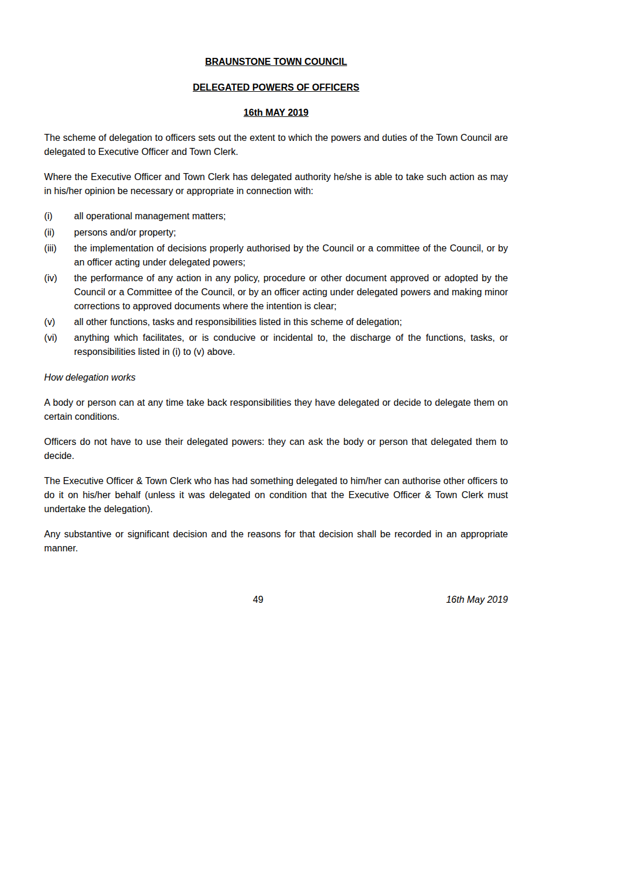BRAUNSTONE TOWN COUNCIL
DELEGATED POWERS OF OFFICERS
16th MAY 2019
The scheme of delegation to officers sets out the extent to which the powers and duties of the Town Council are delegated to Executive Officer and Town Clerk.
Where the Executive Officer and Town Clerk has delegated authority he/she is able to take such action as may in his/her opinion be necessary or appropriate in connection with:
(i) all operational management matters;
(ii) persons and/or property;
(iii) the implementation of decisions properly authorised by the Council or a committee of the Council, or by an officer acting under delegated powers;
(iv) the performance of any action in any policy, procedure or other document approved or adopted by the Council or a Committee of the Council, or by an officer acting under delegated powers and making minor corrections to approved documents where the intention is clear;
(v) all other functions, tasks and responsibilities listed in this scheme of delegation;
(vi) anything which facilitates, or is conducive or incidental to, the discharge of the functions, tasks, or responsibilities listed in (i) to (v) above.
How delegation works
A body or person can at any time take back responsibilities they have delegated or decide to delegate them on certain conditions.
Officers do not have to use their delegated powers: they can ask the body or person that delegated them to decide.
The Executive Officer & Town Clerk who has had something delegated to him/her can authorise other officers to do it on his/her behalf (unless it was delegated on condition that the Executive Officer & Town Clerk must undertake the delegation).
Any substantive or significant decision and the reasons for that decision shall be recorded in an appropriate manner.
49 16th May 2019